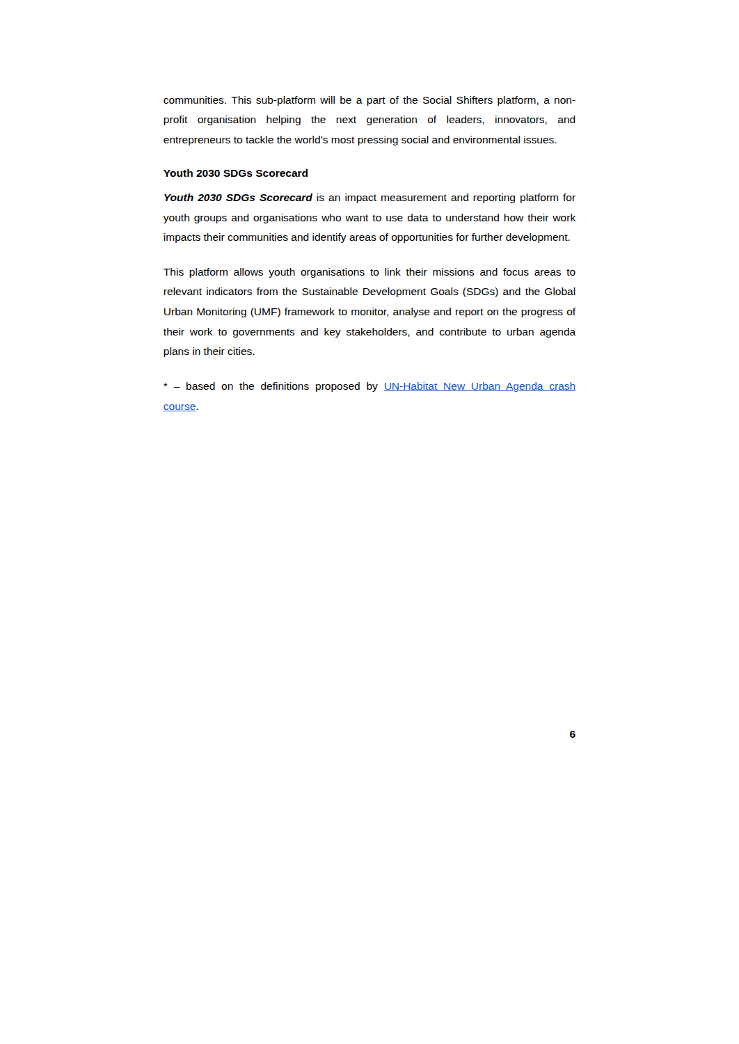communities. This sub-platform will be a part of the Social Shifters platform, a non-profit organisation helping the next generation of leaders, innovators, and entrepreneurs to tackle the world’s most pressing social and environmental issues.
Youth 2030 SDGs Scorecard
Youth 2030 SDGs Scorecard is an impact measurement and reporting platform for youth groups and organisations who want to use data to understand how their work impacts their communities and identify areas of opportunities for further development.
This platform allows youth organisations to link their missions and focus areas to relevant indicators from the Sustainable Development Goals (SDGs) and the Global Urban Monitoring (UMF) framework to monitor, analyse and report on the progress of their work to governments and key stakeholders, and contribute to urban agenda plans in their cities.
* – based on the definitions proposed by UN-Habitat New Urban Agenda crash course.
6